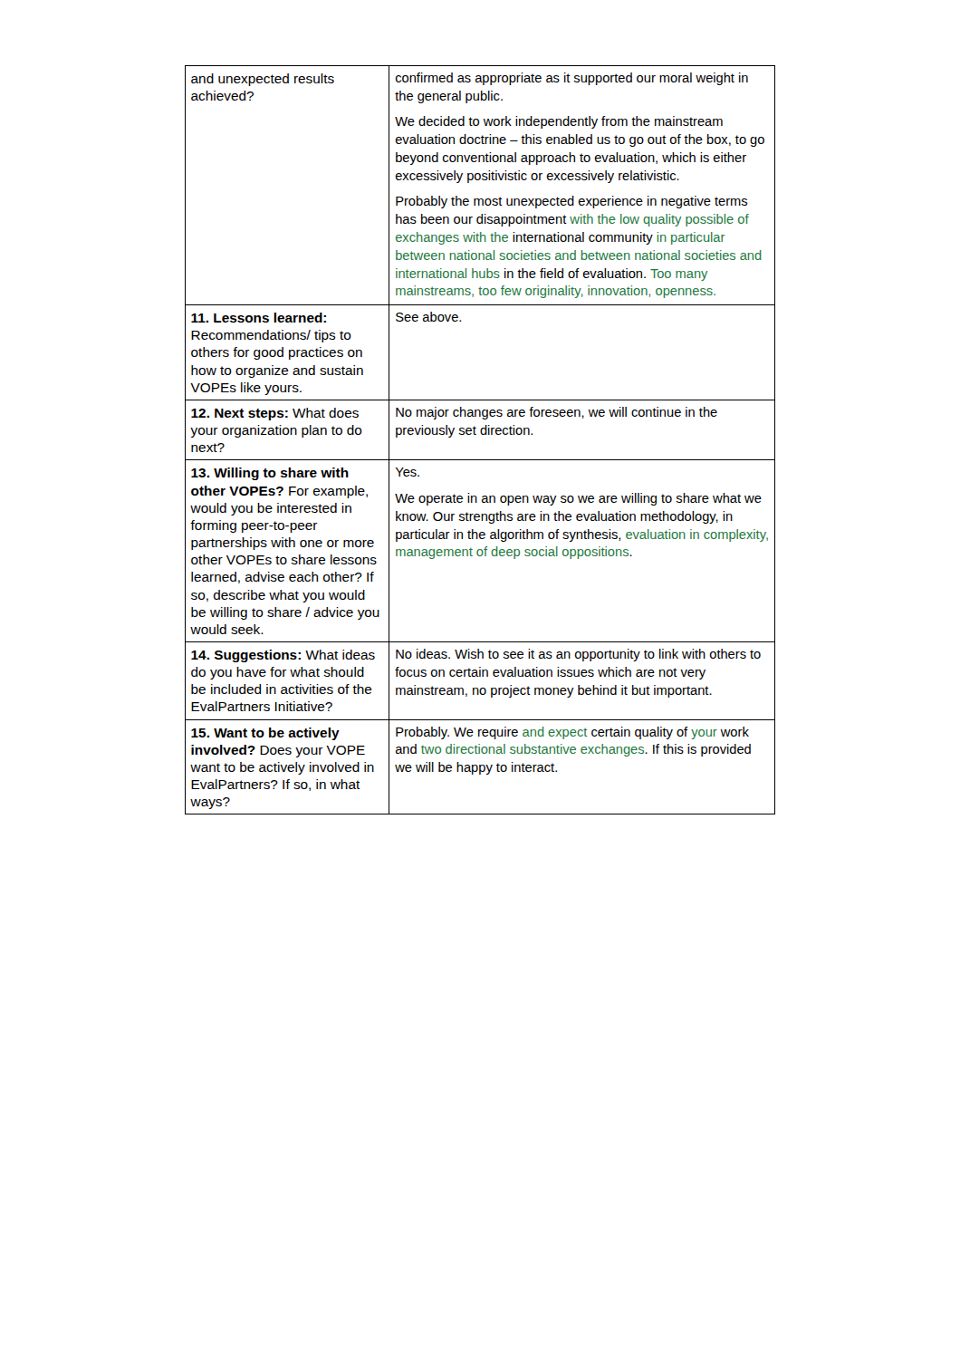| and unexpected results achieved? | confirmed as appropriate as it supported our moral weight in the general public. We decided to work independently from the mainstream evaluation doctrine – this enabled us to go out of the box, to go beyond conventional approach to evaluation, which is either excessively positivistic or excessively relativistic. Probably the most unexpected experience in negative terms has been our disappointment with the low quality possible of exchanges with the international community in particular between national societies and between national societies and international hubs in the field of evaluation. Too many mainstreams, too few originality, innovation, openness. |
| 11. Lessons learned: Recommendations/ tips to others for good practices on how to organize and sustain VOPEs like yours. | See above. |
| 12. Next steps: What does your organization plan to do next? | No major changes are foreseen, we will continue in the previously set direction. |
| 13. Willing to share with other VOPEs? For example, would you be interested in forming peer-to-peer partnerships with one or more other VOPEs to share lessons learned, advise each other? If so, describe what you would be willing to share / advice you would seek. | Yes. We operate in an open way so we are willing to share what we know. Our strengths are in the evaluation methodology, in particular in the algorithm of synthesis, evaluation in complexity, management of deep social oppositions . |
| 14. Suggestions: What ideas do you have for what should be included in activities of the EvalPartners Initiative? | No ideas. Wish to see it as an opportunity to link with others to focus on certain evaluation issues which are not very mainstream, no project money behind it but important. |
| 15. Want to be actively involved? Does your VOPE want to be actively involved in EvalPartners? If so, in what ways? | Probably. We require and expect certain quality of your work and two directional substantive exchanges . If this is provided we will be happy to interact. |